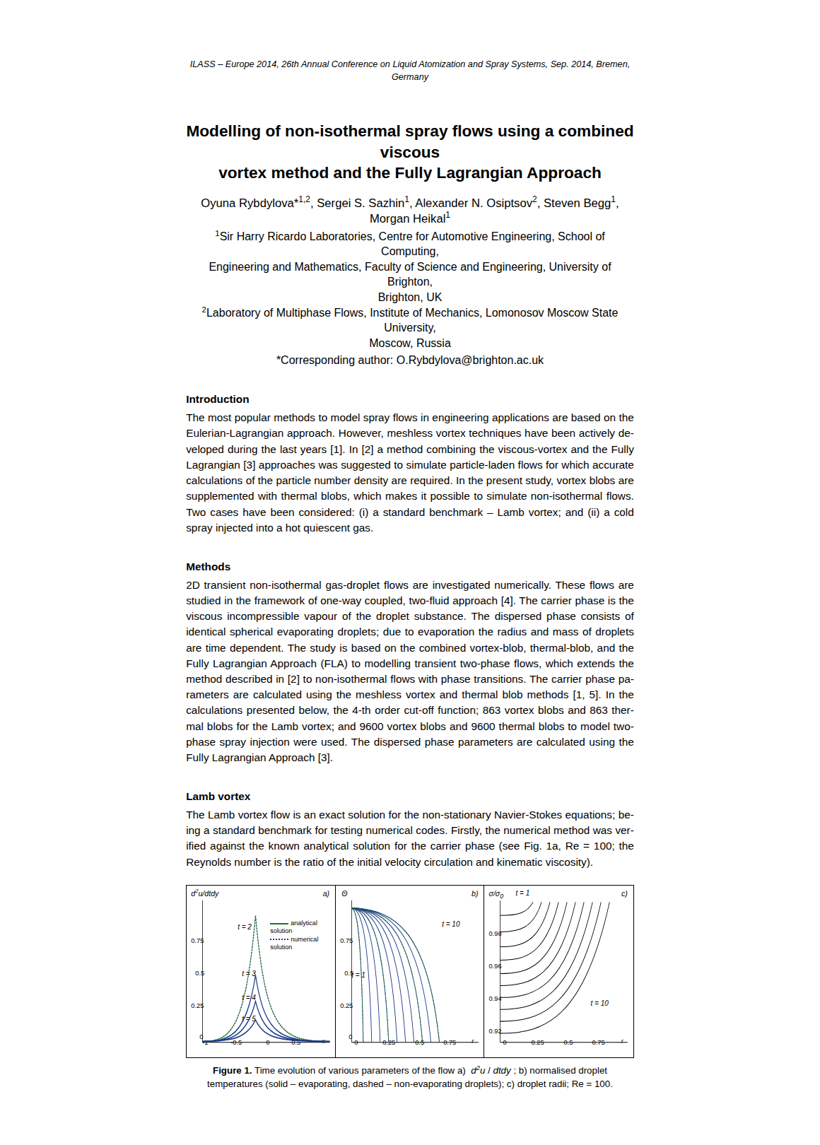ILASS – Europe 2014, 26th Annual Conference on Liquid Atomization and Spray Systems, Sep. 2014, Bremen, Germany
Modelling of non-isothermal spray flows using a combined viscous
vortex method and the Fully Lagrangian Approach
Oyuna Rybdylova*1,2, Sergei S. Sazhin1, Alexander N. Osiptsov2, Steven Begg1, Morgan Heikal1
1Sir Harry Ricardo Laboratories, Centre for Automotive Engineering, School of Computing,
Engineering and Mathematics, Faculty of Science and Engineering, University of Brighton,
Brighton, UK
2Laboratory of Multiphase Flows, Institute of Mechanics, Lomonosov Moscow State University,
Moscow, Russia
*Corresponding author: O.Rybdylova@brighton.ac.uk
Introduction
The most popular methods to model spray flows in engineering applications are based on the Eulerian-Lagrangian approach. However, meshless vortex techniques have been actively developed during the last years [1]. In [2] a method combining the viscous-vortex and the Fully Lagrangian [3] approaches was suggested to simulate particle-laden flows for which accurate calculations of the particle number density are required. In the present study, vortex blobs are supplemented with thermal blobs, which makes it possible to simulate non-isothermal flows. Two cases have been considered: (i) a standard benchmark – Lamb vortex; and (ii) a cold spray injected into a hot quiescent gas.
Methods
2D transient non-isothermal gas-droplet flows are investigated numerically. These flows are studied in the framework of one-way coupled, two-fluid approach [4]. The carrier phase is the viscous incompressible vapour of the droplet substance. The dispersed phase consists of identical spherical evaporating droplets; due to evaporation the radius and mass of droplets are time dependent. The study is based on the combined vortex-blob, thermal-blob, and the Fully Lagrangian Approach (FLA) to modelling transient two-phase flows, which extends the method described in [2] to non-isothermal flows with phase transitions. The carrier phase parameters are calculated using the meshless vortex and thermal blob methods [1, 5]. In the calculations presented below, the 4-th order cut-off function; 863 vortex blobs and 863 thermal blobs for the Lamb vortex; and 9600 vortex blobs and 9600 thermal blobs to model two-phase spray injection were used. The dispersed phase parameters are calculated using the Fully Lagrangian Approach [3].
Lamb vortex
The Lamb vortex flow is an exact solution for the non-stationary Navier-Stokes equations; being a standard benchmark for testing numerical codes. Firstly, the numerical method was verified against the known analytical solution for the carrier phase (see Fig. 1a, Re = 100; the Reynolds number is the ratio of the initial velocity circulation and kinematic viscosity).
d2u/dtdy a) t = 2 t = 3 t = 4 t = 5
analytical solution
numerical solution
0.75 0.5 0.25 0 -1 -0.5 0 0.5 x
Θ b) t = 10 t = 1 0.75 0.5 0.25 0 0 0.25 0.5 0.75 r
σ/σ0 t = 1 c) t = 10 0.98 0.96 0.94 0.92 0 0.25 0.5 0.75 r
Figure 1. Time evolution of various parameters of the flow a) d2u / dtdy ; b) normalised droplet temperatures (solid – evaporating, dashed – non-evaporating droplets); c) droplet radii; Re = 100.